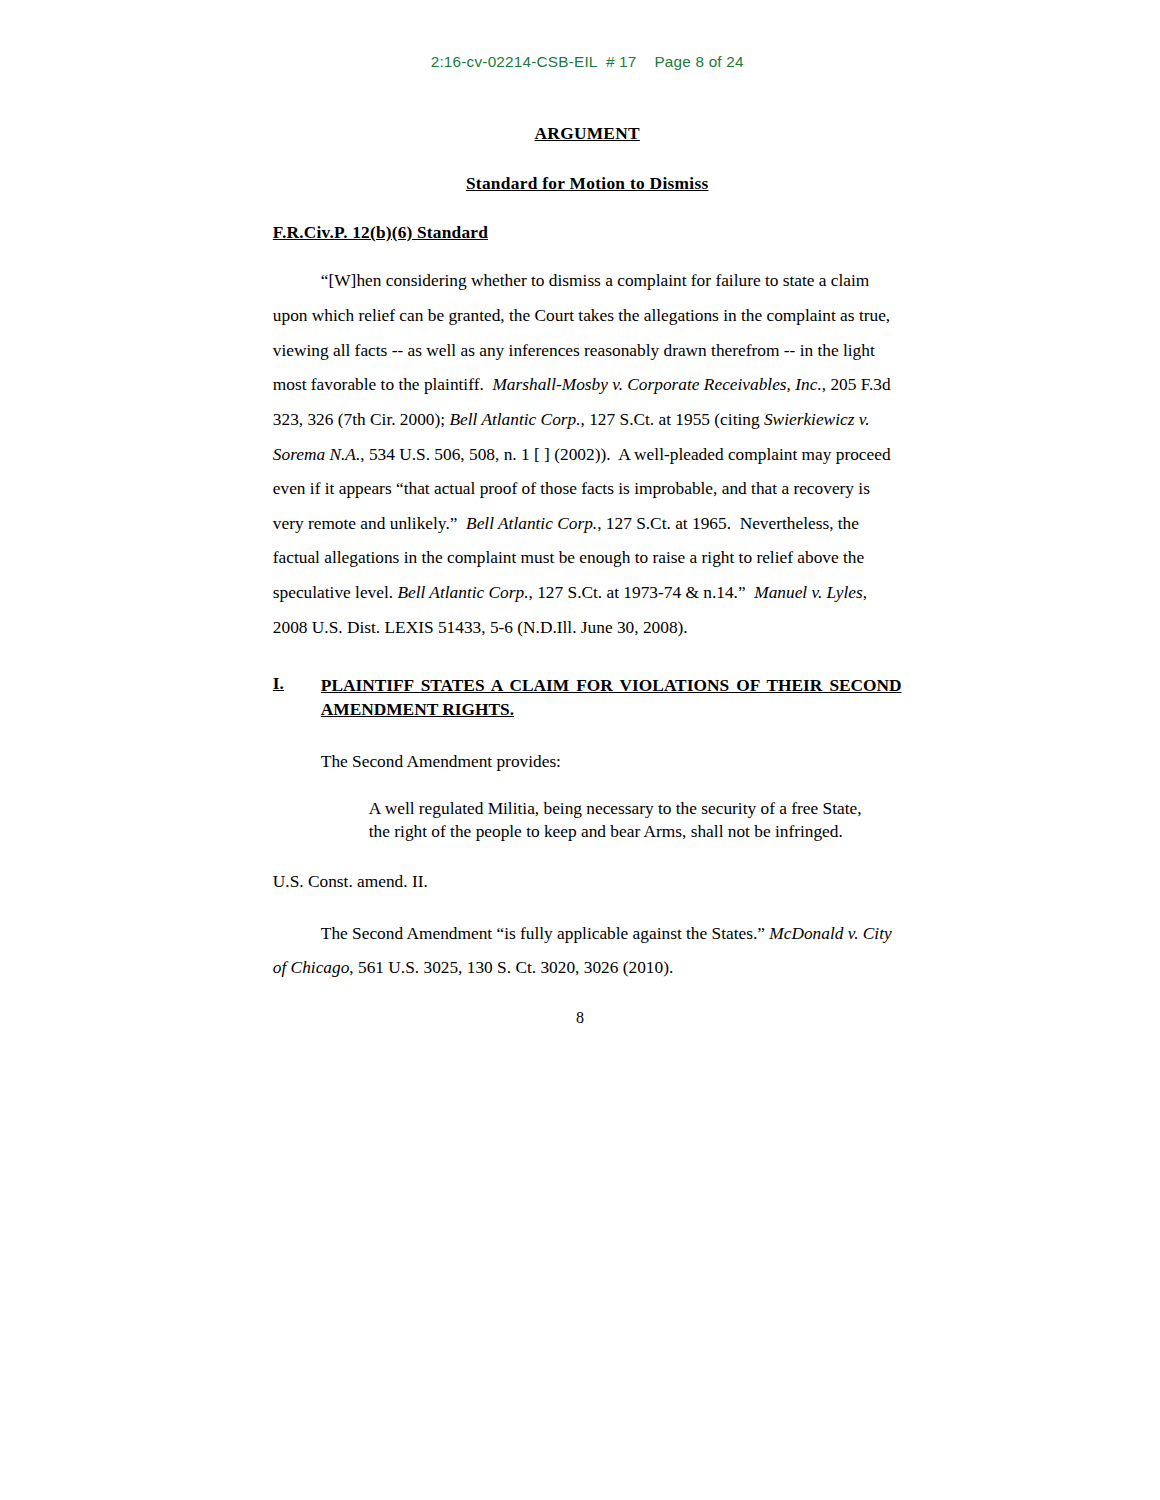2:16-cv-02214-CSB-EIL # 17 Page 8 of 24
ARGUMENT
Standard for Motion to Dismiss
F.R.Civ.P. 12(b)(6) Standard
“[W]hen considering whether to dismiss a complaint for failure to state a claim upon which relief can be granted, the Court takes the allegations in the complaint as true, viewing all facts -- as well as any inferences reasonably drawn therefrom -- in the light most favorable to the plaintiff. Marshall-Mosby v. Corporate Receivables, Inc., 205 F.3d 323, 326 (7th Cir. 2000); Bell Atlantic Corp., 127 S.Ct. at 1955 (citing Swierkiewicz v. Sorema N.A., 534 U.S. 506, 508, n. 1 [ ] (2002)). A well-pleaded complaint may proceed even if it appears “that actual proof of those facts is improbable, and that a recovery is very remote and unlikely.” Bell Atlantic Corp., 127 S.Ct. at 1965. Nevertheless, the factual allegations in the complaint must be enough to raise a right to relief above the speculative level. Bell Atlantic Corp., 127 S.Ct. at 1973-74 & n.14.” Manuel v. Lyles, 2008 U.S. Dist. LEXIS 51433, 5-6 (N.D.Ill. June 30, 2008).
I.
PLAINTIFF STATES A CLAIM FOR VIOLATIONS OF THEIR SECOND AMENDMENT RIGHTS.
The Second Amendment provides:
A well regulated Militia, being necessary to the security of a free State, the right of the people to keep and bear Arms, shall not be infringed.
U.S. Const. amend. II.
The Second Amendment “is fully applicable against the States.” McDonald v. City of Chicago, 561 U.S. 3025, 130 S. Ct. 3020, 3026 (2010).
8